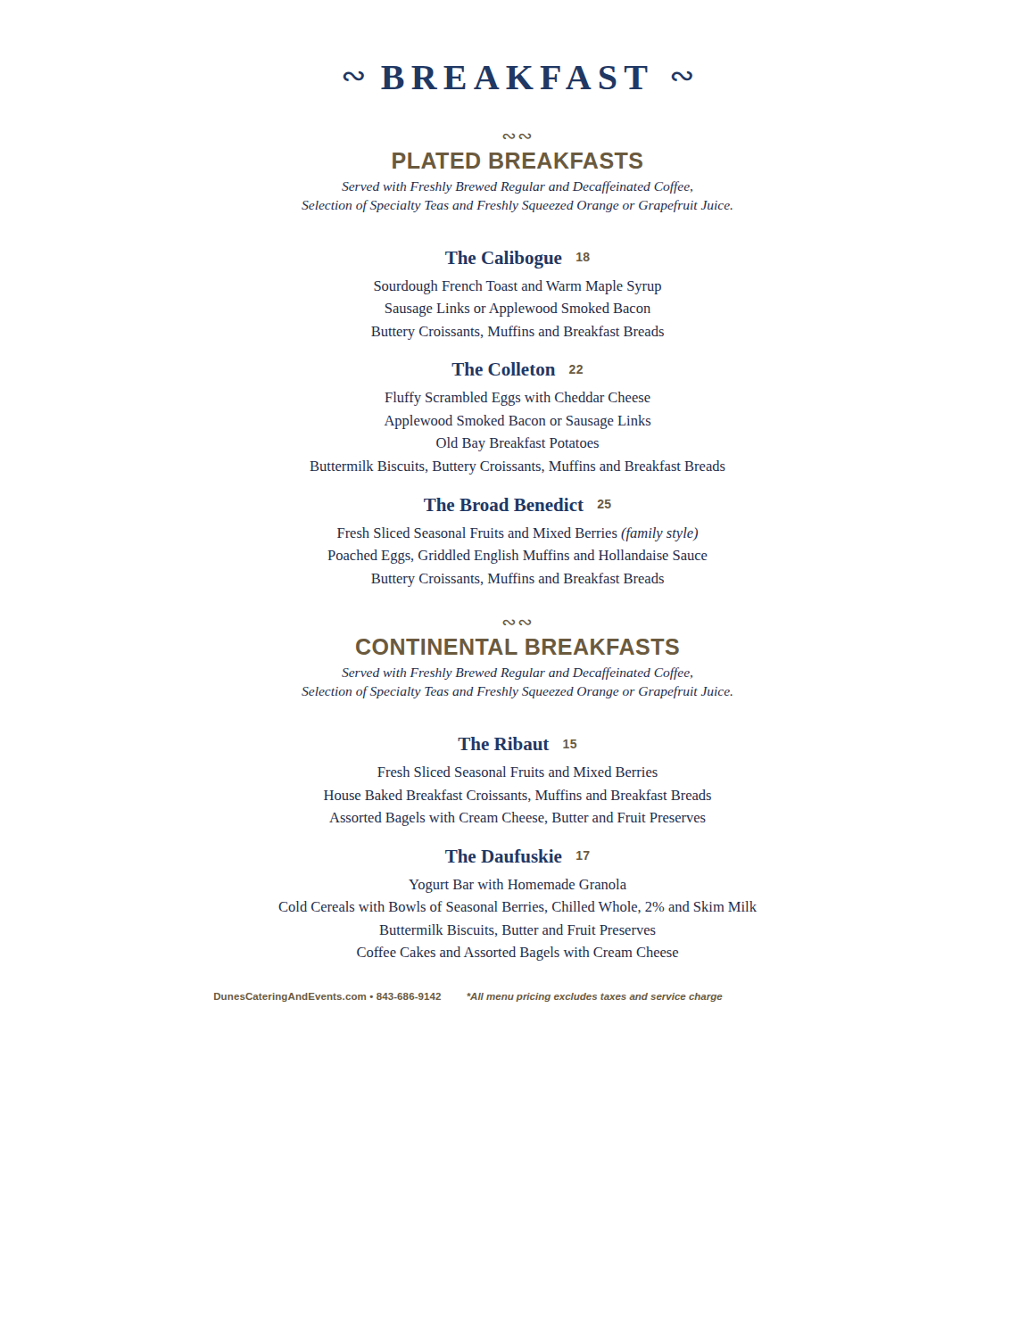∾ Breakfast ∾
∾∾
PLATED BREAKFASTS
Served with Freshly Brewed Regular and Decaffeinated Coffee,
Selection of Specialty Teas and Freshly Squeezed Orange or Grapefruit Juice.
The Calibogue 18
Sourdough French Toast and Warm Maple Syrup
Sausage Links or Applewood Smoked Bacon
Buttery Croissants, Muffins and Breakfast Breads
The Colleton 22
Fluffy Scrambled Eggs with Cheddar Cheese
Applewood Smoked Bacon or Sausage Links
Old Bay Breakfast Potatoes
Buttermilk Biscuits, Buttery Croissants, Muffins and Breakfast Breads
The Broad Benedict 25
Fresh Sliced Seasonal Fruits and Mixed Berries (family style)
Poached Eggs, Griddled English Muffins and Hollandaise Sauce
Buttery Croissants, Muffins and Breakfast Breads
∾∾
CONTINENTAL BREAKFASTS
Served with Freshly Brewed Regular and Decaffeinated Coffee,
Selection of Specialty Teas and Freshly Squeezed Orange or Grapefruit Juice.
The Ribaut 15
Fresh Sliced Seasonal Fruits and Mixed Berries
House Baked Breakfast Croissants, Muffins and Breakfast Breads
Assorted Bagels with Cream Cheese, Butter and Fruit Preserves
The Daufuskie 17
Yogurt Bar with Homemade Granola
Cold Cereals with Bowls of Seasonal Berries, Chilled Whole, 2% and Skim Milk
Buttermilk Biscuits, Butter and Fruit Preserves
Coffee Cakes and Assorted Bagels with Cream Cheese
DunesCateringAndEvents.com • 843-686-9142 *All menu pricing excludes taxes and service charge